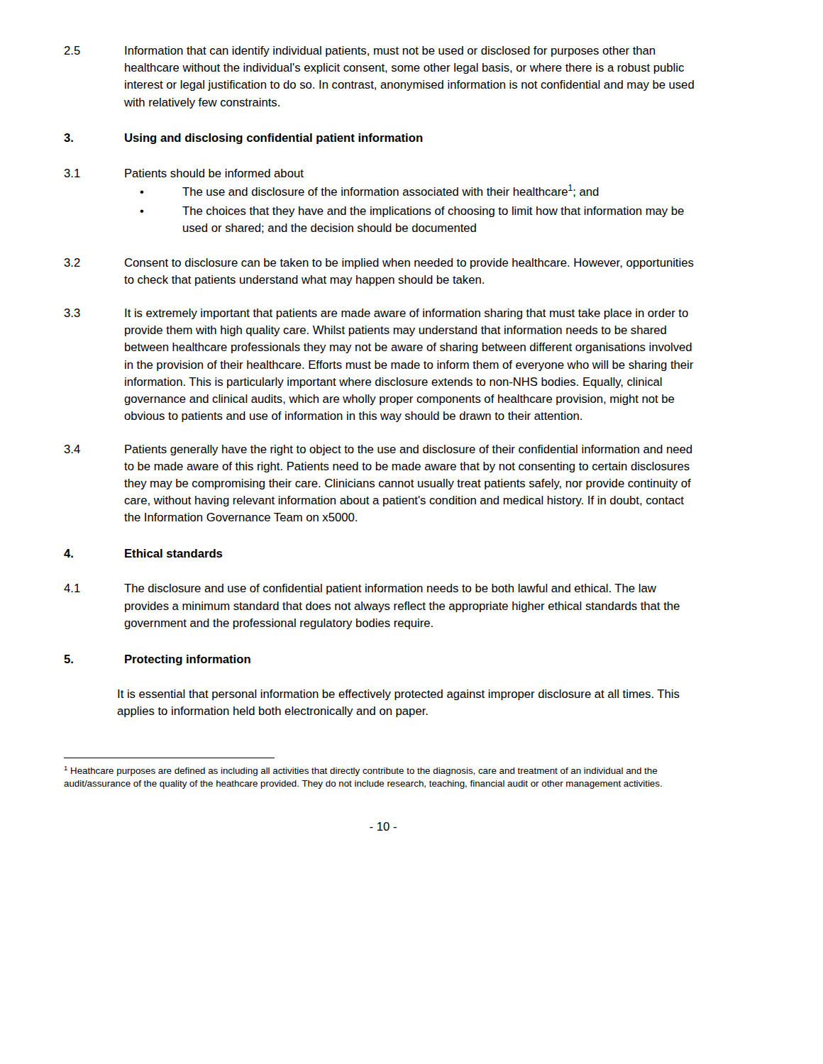2.5
Information that can identify individual patients, must not be used or disclosed for purposes other than healthcare without the individual's explicit consent, some other legal basis, or where there is a robust public interest or legal justification to do so. In contrast, anonymised information is not confidential and may be used with relatively few constraints.
3.
Using and disclosing confidential patient information
3.1
Patients should be informed about
•The use and disclosure of the information associated with their healthcare1; and
•The choices that they have and the implications of choosing to limit how that information may be used or shared; and the decision should be documented
3.2
Consent to disclosure can be taken to be implied when needed to provide healthcare. However, opportunities to check that patients understand what may happen should be taken.
3.3
It is extremely important that patients are made aware of information sharing that must take place in order to provide them with high quality care. Whilst patients may understand that information needs to be shared between healthcare professionals they may not be aware of sharing between different organisations involved in the provision of their healthcare. Efforts must be made to inform them of everyone who will be sharing their information. This is particularly important where disclosure extends to non-NHS bodies. Equally, clinical governance and clinical audits, which are wholly proper components of healthcare provision, might not be obvious to patients and use of information in this way should be drawn to their attention.
3.4
Patients generally have the right to object to the use and disclosure of their confidential information and need to be made aware of this right. Patients need to be made aware that by not consenting to certain disclosures they may be compromising their care. Clinicians cannot usually treat patients safely, nor provide continuity of care, without having relevant information about a patient's condition and medical history. If in doubt, contact the Information Governance Team on x5000.
4.
Ethical standards
4.1
The disclosure and use of confidential patient information needs to be both lawful and ethical. The law provides a minimum standard that does not always reflect the appropriate higher ethical standards that the government and the professional regulatory bodies require.
5.
Protecting information
It is essential that personal information be effectively protected against improper disclosure at all times. This applies to information held both electronically and on paper.
1 Heathcare purposes are defined as including all activities that directly contribute to the diagnosis, care and treatment of an individual and the audit/assurance of the quality of the heathcare provided. They do not include research, teaching, financial audit or other management activities.
- 10 -